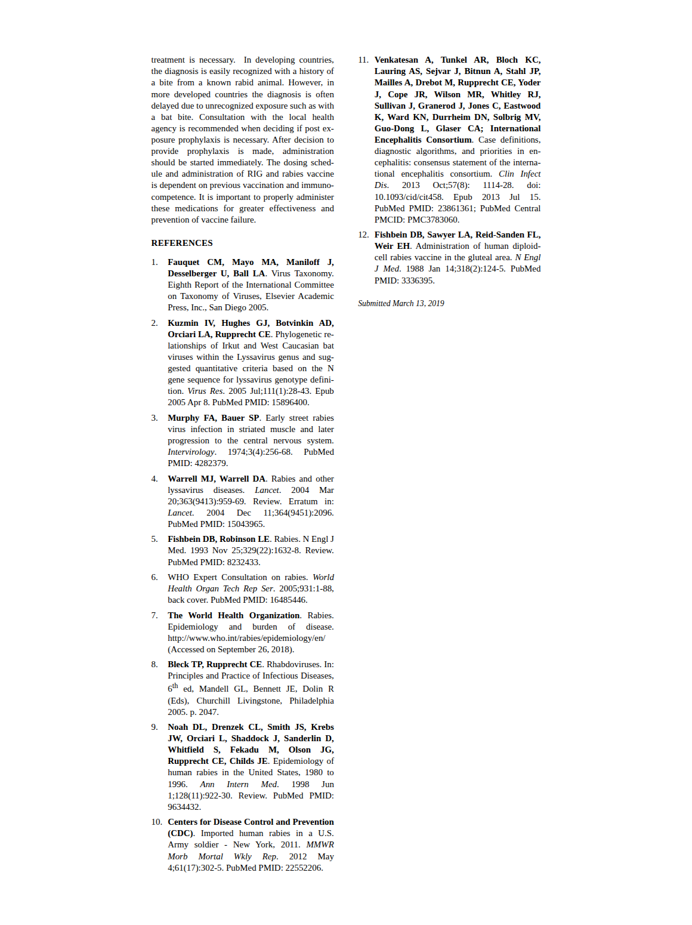treatment is necessary. In developing countries, the diagnosis is easily recognized with a history of a bite from a known rabid animal. However, in more developed countries the diagnosis is often delayed due to unrecognized exposure such as with a bat bite. Consultation with the local health agency is recommended when deciding if post exposure prophylaxis is necessary. After decision to provide prophylaxis is made, administration should be started immediately. The dosing schedule and administration of RIG and rabies vaccine is dependent on previous vaccination and immunocompetence. It is important to properly administer these medications for greater effectiveness and prevention of vaccine failure.
REFERENCES
Fauquet CM, Mayo MA, Maniloff J, Desselberger U, Ball LA. Virus Taxonomy. Eighth Report of the International Committee on Taxonomy of Viruses, Elsevier Academic Press, Inc., San Diego 2005.
Kuzmin IV, Hughes GJ, Botvinkin AD, Orciari LA, Rupprecht CE. Phylogenetic relationships of Irkut and West Caucasian bat viruses within the Lyssavirus genus and suggested quantitative criteria based on the N gene sequence for lyssavirus genotype definition. Virus Res. 2005 Jul;111(1):28-43. Epub 2005 Apr 8. PubMed PMID: 15896400.
Murphy FA, Bauer SP. Early street rabies virus infection in striated muscle and later progression to the central nervous system. Intervirology. 1974;3(4):256-68. PubMed PMID: 4282379.
Warrell MJ, Warrell DA. Rabies and other lyssavirus diseases. Lancet. 2004 Mar 20;363(9413):959-69. Review. Erratum in: Lancet. 2004 Dec 11;364(9451):2096. PubMed PMID: 15043965.
Fishbein DB, Robinson LE. Rabies. N Engl J Med. 1993 Nov 25;329(22):1632-8. Review. PubMed PMID: 8232433.
WHO Expert Consultation on rabies. World Health Organ Tech Rep Ser. 2005;931:1-88, back cover. PubMed PMID: 16485446.
The World Health Organization. Rabies. Epidemiology and burden of disease. http://www.who.int/rabies/epidemiology/en/ (Accessed on September 26, 2018).
Bleck TP, Rupprecht CE. Rhabdoviruses. In: Principles and Practice of Infectious Diseases, 6th ed, Mandell GL, Bennett JE, Dolin R (Eds), Churchill Livingstone, Philadelphia 2005. p. 2047.
Noah DL, Drenzek CL, Smith JS, Krebs JW, Orciari L, Shaddock J, Sanderlin D, Whitfield S, Fekadu M, Olson JG, Rupprecht CE, Childs JE. Epidemiology of human rabies in the United States, 1980 to 1996. Ann Intern Med. 1998 Jun 1;128(11):922-30. Review. PubMed PMID: 9634432.
Centers for Disease Control and Prevention (CDC). Imported human rabies in a U.S. Army soldier - New York, 2011. MMWR Morb Mortal Wkly Rep. 2012 May 4;61(17):302-5. PubMed PMID: 22552206.
Venkatesan A, Tunkel AR, Bloch KC, Lauring AS, Sejvar J, Bitnun A, Stahl JP, Mailles A, Drebot M, Rupprecht CE, Yoder J, Cope JR, Wilson MR, Whitley RJ, Sullivan J, Granerod J, Jones C, Eastwood K, Ward KN, Durrheim DN, Solbrig MV, Guo-Dong L, Glaser CA; International Encephalitis Consortium. Case definitions, diagnostic algorithms, and priorities in encephalitis: consensus statement of the international encephalitis consortium. Clin Infect Dis. 2013 Oct;57(8): 1114-28. doi: 10.1093/cid/cit458. Epub 2013 Jul 15. PubMed PMID: 23861361; PubMed Central PMCID: PMC3783060.
Fishbein DB, Sawyer LA, Reid-Sanden FL, Weir EH. Administration of human diploid-cell rabies vaccine in the gluteal area. N Engl J Med. 1988 Jan 14;318(2):124-5. PubMed PMID: 3336395.
Submitted March 13, 2019